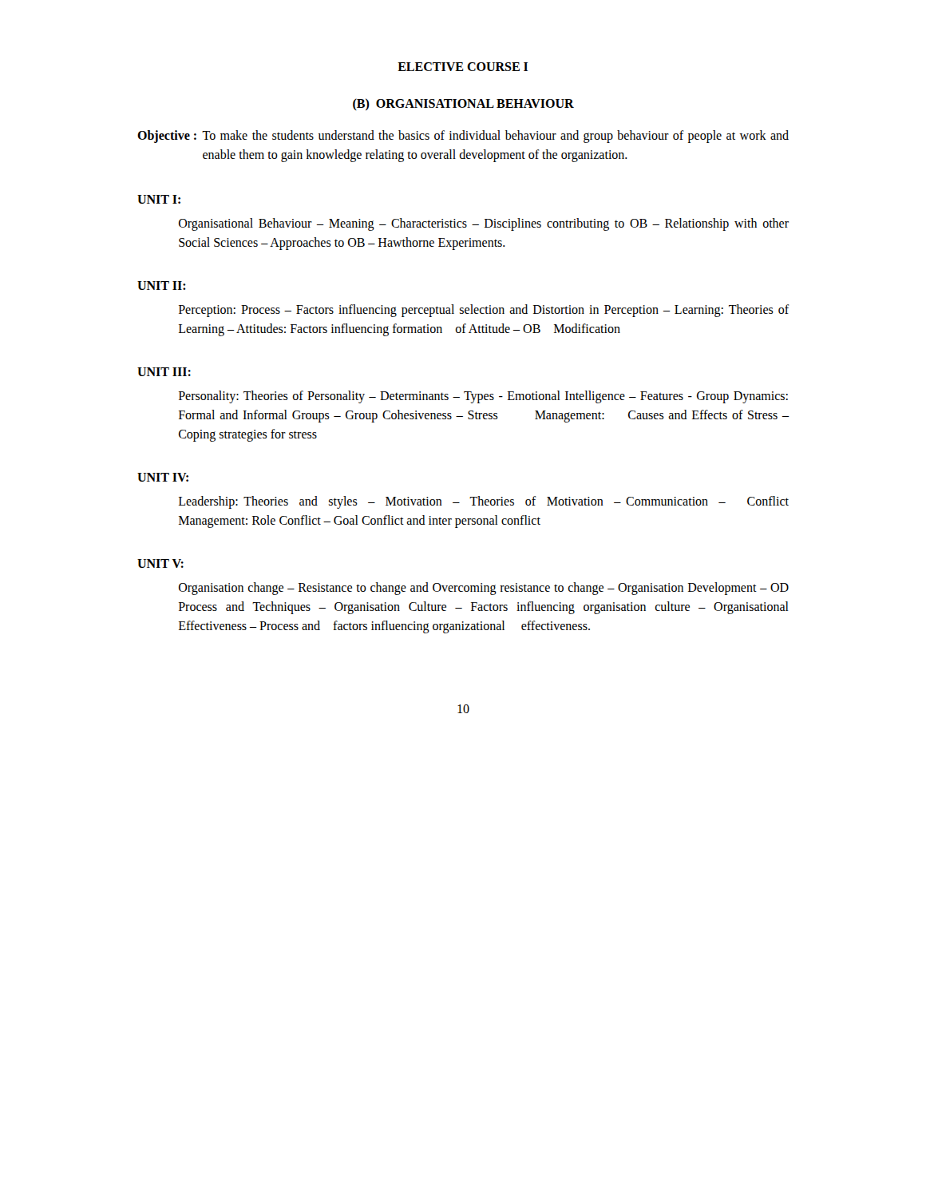ELECTIVE COURSE I
(B) ORGANISATIONAL BEHAVIOUR
Objective : To make the students understand the basics of individual behaviour and group behaviour of people at work and enable them to gain knowledge relating to overall development of the organization.
UNIT I:
Organisational Behaviour – Meaning – Characteristics – Disciplines contributing to OB – Relationship with other Social Sciences – Approaches to OB – Hawthorne Experiments.
UNIT II:
Perception: Process – Factors influencing perceptual selection and Distortion in Perception – Learning: Theories of Learning – Attitudes: Factors influencing formation of Attitude – OB Modification
UNIT III:
Personality: Theories of Personality – Determinants – Types - Emotional Intelligence – Features - Group Dynamics: Formal and Informal Groups – Group Cohesiveness – Stress Management: Causes and Effects of Stress – Coping strategies for stress
UNIT IV:
Leadership: Theories and styles – Motivation – Theories of Motivation – Communication – Conflict Management: Role Conflict – Goal Conflict and inter personal conflict
UNIT V:
Organisation change – Resistance to change and Overcoming resistance to change – Organisation Development – OD Process and Techniques – Organisation Culture – Factors influencing organisation culture – Organisational Effectiveness – Process and factors influencing organizational effectiveness.
10